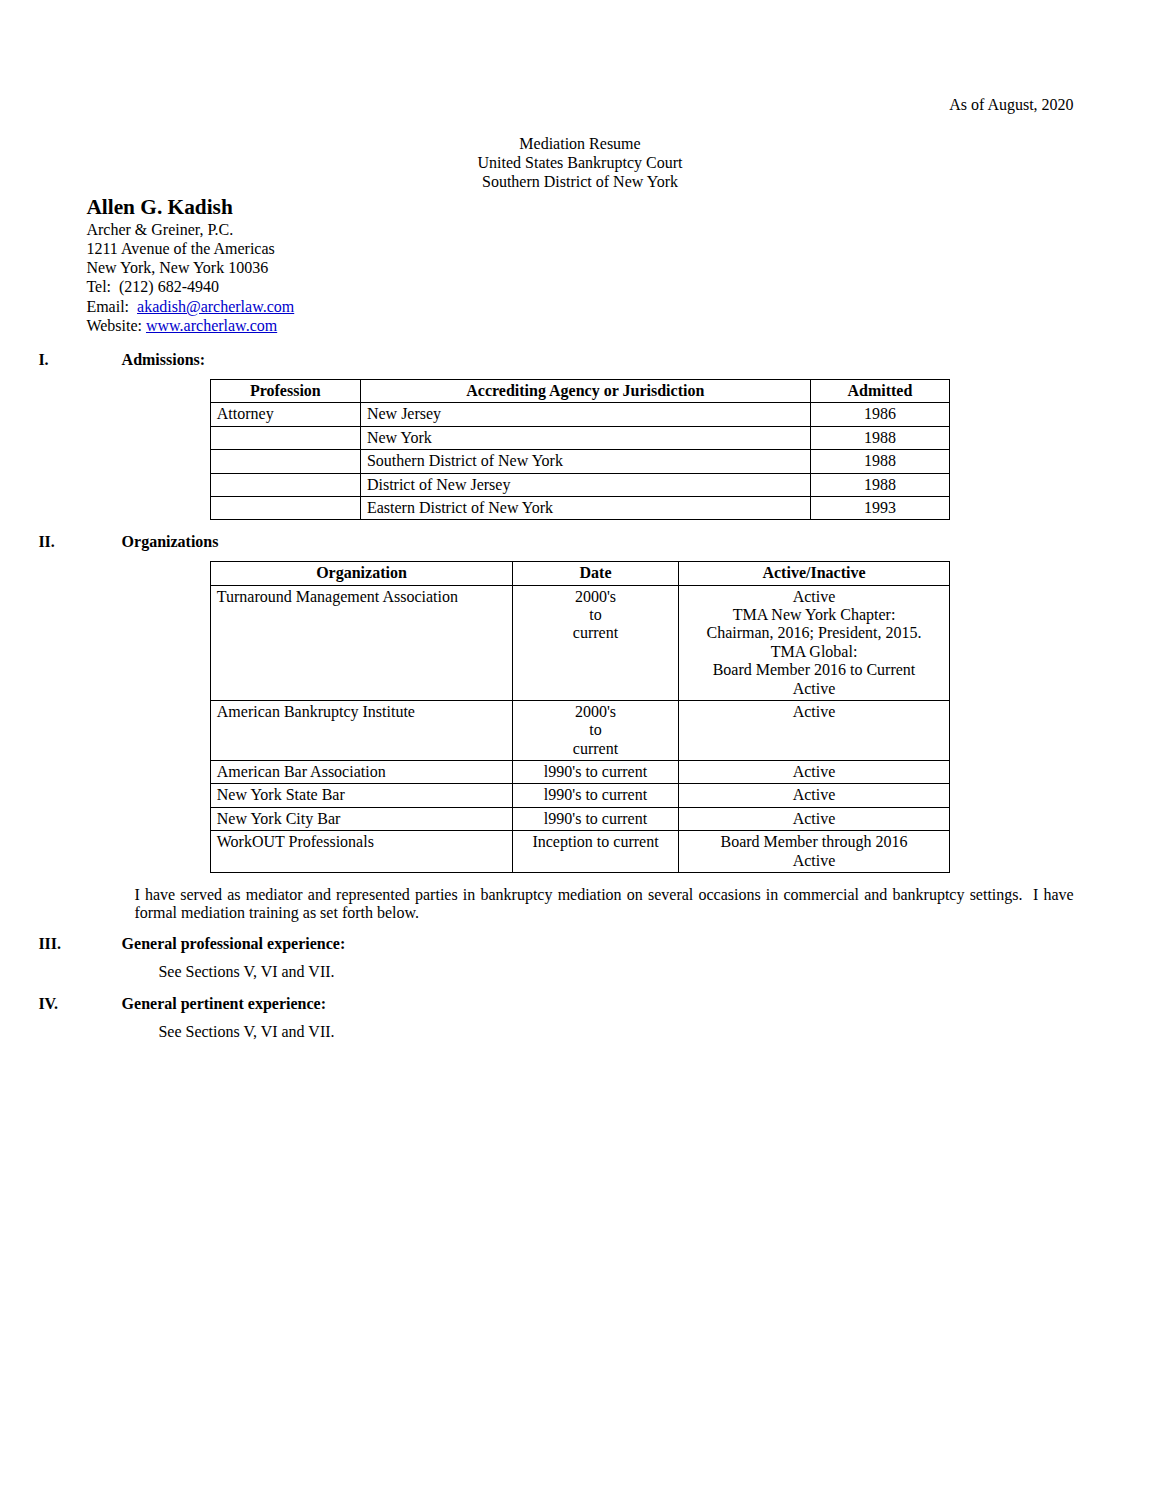As of August, 2020
Mediation Resume
United States Bankruptcy Court
Southern District of New York
Allen G. Kadish
Archer & Greiner, P.C.
1211 Avenue of the Americas
New York, New York 10036
Tel: (212) 682-4940
Email: akadish@archerlaw.com
Website: www.archerlaw.com
I. Admissions:
| Profession | Accrediting Agency or Jurisdiction | Admitted |
| --- | --- | --- |
| Attorney | New Jersey | 1986 |
| | New York | 1988 |
| | Southern District of New York | 1988 |
| | District of New Jersey | 1988 |
| | Eastern District of New York | 1993 |
II. Organizations
| Organization | Date | Active/Inactive |
| --- | --- | --- |
| Turnaround Management Association | 2000's to current | Active TMA New York Chapter: Chairman, 2016; President, 2015. TMA Global: Board Member 2016 to Current Active |
| American Bankruptcy Institute | 2000's to current | Active |
| American Bar Association | l990's to current | Active |
| New York State Bar | l990's to current | Active |
| New York City Bar | l990's to current | Active |
| WorkOUT Professionals | Inception to current | Board Member through 2016 Active |
I have served as mediator and represented parties in bankruptcy mediation on several occasions in commercial and bankruptcy settings. I have formal mediation training as set forth below.
III. General professional experience:
See Sections V, VI and VII.
IV. General pertinent experience:
See Sections V, VI and VII.